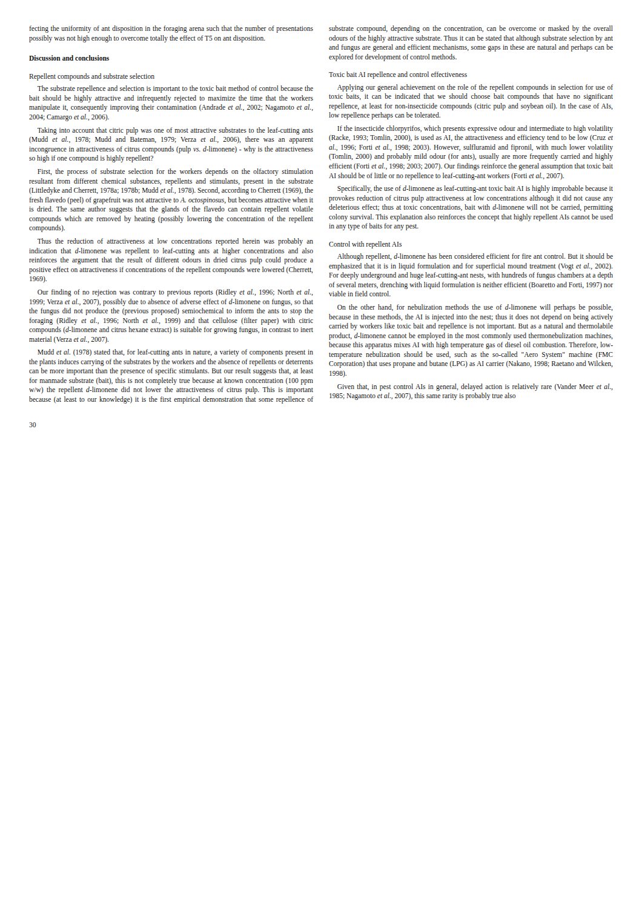fecting the uniformity of ant disposition in the foraging arena such that the number of presentations possibly was not high enough to overcome totally the effect of T5 on ant disposition.
Discussion and conclusions
Repellent compounds and substrate selection
The substrate repellence and selection is important to the toxic bait method of control because the bait should be highly attractive and infrequently rejected to maximize the time that the workers manipulate it, consequently improving their contamination (Andrade et al., 2002; Nagamoto et al., 2004; Camargo et al., 2006).
Taking into account that citric pulp was one of most attractive substrates to the leaf-cutting ants (Mudd et al., 1978; Mudd and Bateman, 1979; Verza et al., 2006), there was an apparent incongruence in attractiveness of citrus compounds (pulp vs. d-limonene) - why is the attractiveness so high if one compound is highly repellent?
First, the process of substrate selection for the workers depends on the olfactory stimulation resultant from different chemical substances, repellents and stimulants, present in the substrate (Littledyke and Cherrett, 1978a; 1978b; Mudd et al., 1978). Second, according to Cherrett (1969), the fresh flavedo (peel) of grapefruit was not attractive to A. octospinosus, but becomes attractive when it is dried. The same author suggests that the glands of the flavedo can contain repellent volatile compounds which are removed by heating (possibly lowering the concentration of the repellent compounds).
Thus the reduction of attractiveness at low concentrations reported herein was probably an indication that d-limonene was repellent to leaf-cutting ants at higher concentrations and also reinforces the argument that the result of different odours in dried citrus pulp could produce a positive effect on attractiveness if concentrations of the repellent compounds were lowered (Cherrett, 1969).
Our finding of no rejection was contrary to previous reports (Ridley et al., 1996; North et al., 1999; Verza et al., 2007), possibly due to absence of adverse effect of d-limonene on fungus, so that the fungus did not produce the (previous proposed) semiochemical to inform the ants to stop the foraging (Ridley et al., 1996; North et al., 1999) and that cellulose (filter paper) with citric compounds (d-limonene and citrus hexane extract) is suitable for growing fungus, in contrast to inert material (Verza et al., 2007).
Mudd et al. (1978) stated that, for leaf-cutting ants in nature, a variety of components present in the plants induces carrying of the substrates by the workers and the absence of repellents or deterrents can be more important than the presence of specific stimulants. But our result suggests that, at least for manmade substrate (bait), this is not completely true because at known concentration (100 ppm w/w) the repellent d-limonene did not lower the attractiveness of citrus pulp. This is important because (at least to our knowledge) it is the first empirical demonstration that some repellence of substrate compound, depending on the concentration, can be overcome or masked by the overall odours of the highly attractive substrate. Thus it can be stated that although substrate selection by ant and fungus are general and efficient mechanisms, some gaps in these are natural and perhaps can be explored for development of control methods.
Toxic bait AI repellence and control effectiveness
Applying our general achievement on the role of the repellent compounds in selection for use of toxic baits, it can be indicated that we should choose bait compounds that have no significant repellence, at least for non-insecticide compounds (citric pulp and soybean oil). In the case of AIs, low repellence perhaps can be tolerated.
If the insecticide chlorpyrifos, which presents expressive odour and intermediate to high volatility (Racke, 1993; Tomlin, 2000), is used as AI, the attractiveness and efficiency tend to be low (Cruz et al., 1996; Forti et al., 1998; 2003). However, sulfluramid and fipronil, with much lower volatility (Tomlin, 2000) and probably mild odour (for ants), usually are more frequently carried and highly efficient (Forti et al., 1998; 2003; 2007). Our findings reinforce the general assumption that toxic bait AI should be of little or no repellence to leaf-cutting-ant workers (Forti et al., 2007).
Specifically, the use of d-limonene as leaf-cutting-ant toxic bait AI is highly improbable because it provokes reduction of citrus pulp attractiveness at low concentrations although it did not cause any deleterious effect; thus at toxic concentrations, bait with d-limonene will not be carried, permitting colony survival. This explanation also reinforces the concept that highly repellent AIs cannot be used in any type of baits for any pest.
Control with repellent AIs
Although repellent, d-limonene has been considered efficient for fire ant control. But it should be emphasized that it is in liquid formulation and for superficial mound treatment (Vogt et al., 2002). For deeply underground and huge leaf-cutting-ant nests, with hundreds of fungus chambers at a depth of several meters, drenching with liquid formulation is neither efficient (Boaretto and Forti, 1997) nor viable in field control.
On the other hand, for nebulization methods the use of d-limonene will perhaps be possible, because in these methods, the AI is injected into the nest; thus it does not depend on being actively carried by workers like toxic bait and repellence is not important. But as a natural and thermolabile product, d-limonene cannot be employed in the most commonly used thermonebulization machines, because this apparatus mixes AI with high temperature gas of diesel oil combustion. Therefore, low-temperature nebulization should be used, such as the so-called "Aero System" machine (FMC Corporation) that uses propane and butane (LPG) as AI carrier (Nakano, 1998; Raetano and Wilcken, 1998).
Given that, in pest control AIs in general, delayed action is relatively rare (Vander Meer et al., 1985; Nagamoto et al., 2007), this same rarity is probably true also
30